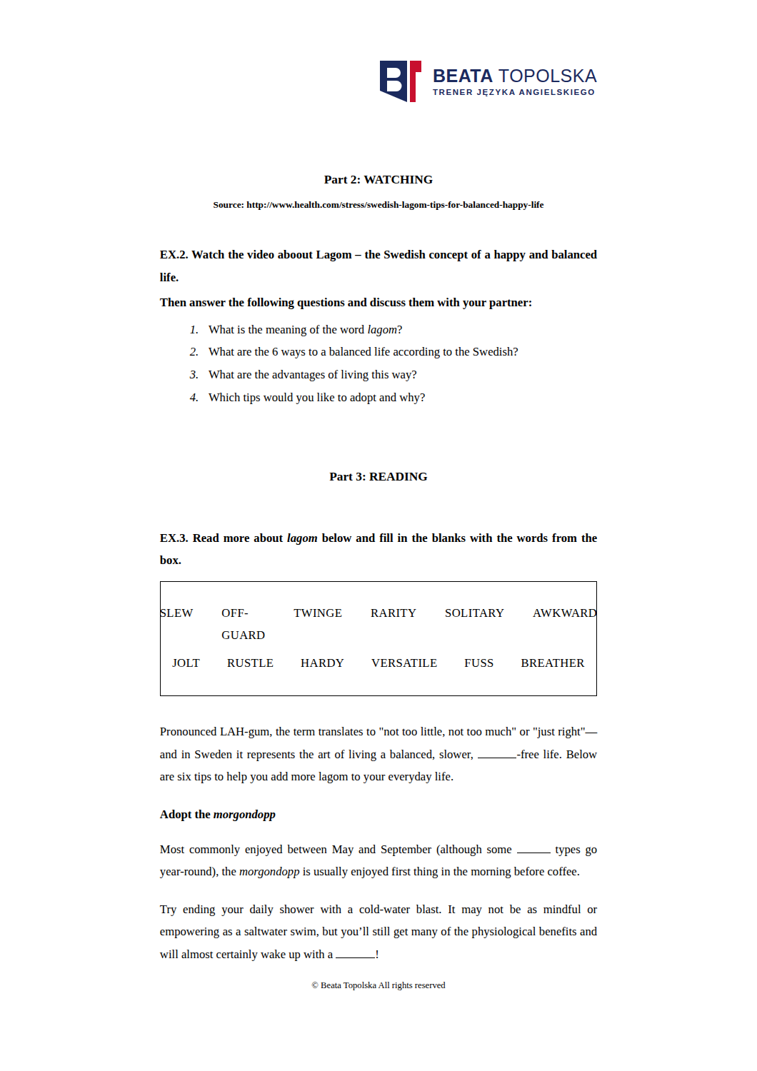BT monogram
BEATA TOPOLSKA
TRENER JĘZYKA ANGIELSKIEGO
Part 2: WATCHING
Source: http://www.health.com/stress/swedish-lagom-tips-for-balanced-happy-life
EX.2. Watch the video aboout Lagom – the Swedish concept of a happy and balanced life.
Then answer the following questions and discuss them with your partner:
What is the meaning of the word lagom?
What are the 6 ways to a balanced life according to the Swedish?
What are the advantages of living this way?
Which tips would you like to adopt and why?
Part 3: READING
EX.3. Read more about lagom below and fill in the blanks with the words from the box.
SLEW OFF-GUARD TWINGE RARITY SOLITARY AWKWARD
JOLT RUSTLE HARDY VERSATILE FUSS BREATHER
Pronounced LAH-gum, the term translates to "not too little, not too much" or "just right"—and in Sweden it represents the art of living a balanced, slower, -free life. Below are six tips to help you add more lagom to your everyday life.
Adopt the morgondopp
Most commonly enjoyed between May and September (although some types go year-round), the morgondopp is usually enjoyed first thing in the morning before coffee.
Try ending your daily shower with a cold-water blast. It may not be as mindful or empowering as a saltwater swim, but you’ll still get many of the physiological benefits and will almost certainly wake up with a !
© Beata Topolska All rights reserved